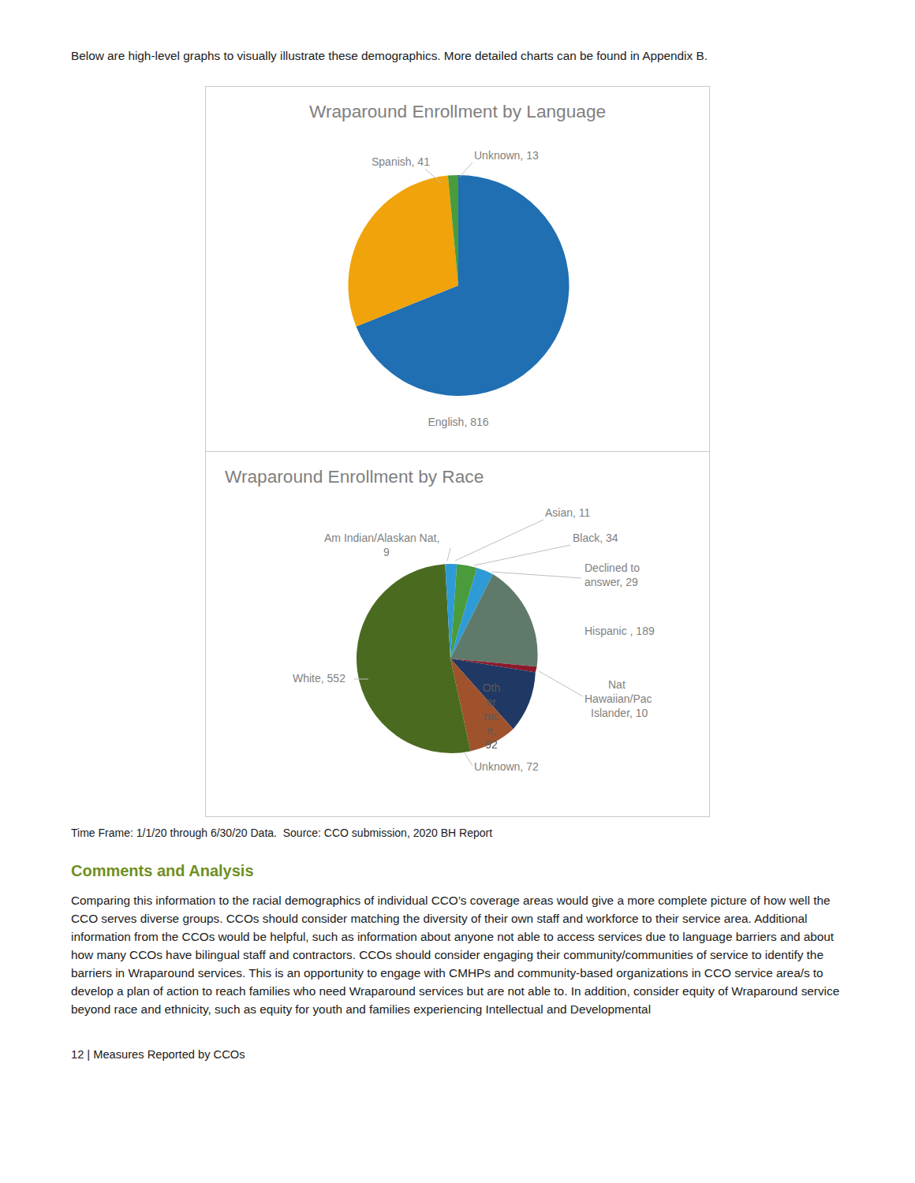Below are high-level graphs to visually illustrate these demographics. More detailed charts can be found in Appendix B.
Wraparound Enrollment by Language
Spanish, 41 Unknown, 13 English, 816
Wraparound Enrollment by Race
Asian, 11 Black, 34 Declined to answer, 29 Hispanic , 189 Am Indian/Alaskan Nat, 9 White, 552 Nat Hawaiian/Pac Islander, 10 Oth er rac e, 92 Unknown, 72
Time Frame: 1/1/20 through 6/30/20 Data. Source: CCO submission, 2020 BH Report
Comments and Analysis
Comparing this information to the racial demographics of individual CCO’s coverage areas would give a more complete picture of how well the CCO serves diverse groups. CCOs should consider matching the diversity of their own staff and workforce to their service area. Additional information from the CCOs would be helpful, such as information about anyone not able to access services due to language barriers and about how many CCOs have bilingual staff and contractors. CCOs should consider engaging their community/communities of service to identify the barriers in Wraparound services. This is an opportunity to engage with CMHPs and community-based organizations in CCO service area/s to develop a plan of action to reach families who need Wraparound services but are not able to. In addition, consider equity of Wraparound service beyond race and ethnicity, such as equity for youth and families experiencing Intellectual and Developmental
12 | Measures Reported by CCOs